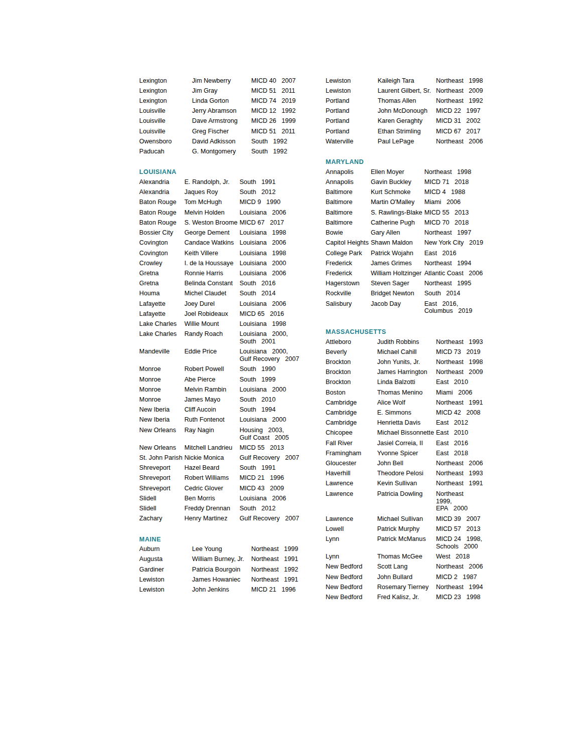| Lexington | Jim Newberry | MICD 40 2007 |
| Lexington | Jim Gray | MICD 51 2011 |
| Lexington | Linda Gorton | MICD 74 2019 |
| Louisville | Jerry Abramson | MICD 12 1992 |
| Louisville | Dave Armstrong | MICD 26 1999 |
| Louisville | Greg Fischer | MICD 51 2011 |
| Owensboro | David Adkisson | South 1992 |
| Paducah | G. Montgomery | South 1992 |
LOUISIANA
| Alexandria | E. Randolph, Jr. | South 1991 |
| Alexandria | Jaques Roy | South 2012 |
| Baton Rouge | Tom McHugh | MICD 9 1990 |
| Baton Rouge | Melvin Holden | Louisiana 2006 |
| Baton Rouge | S. Weston Broome | MICD 67 2017 |
| Bossier City | George Dement | Louisiana 1998 |
| Covington | Candace Watkins | Louisiana 2006 |
| Covington | Keith Villere | Louisiana 1998 |
| Crowley | I. de la Houssaye | Louisiana 2000 |
| Gretna | Ronnie Harris | Louisiana 2006 |
| Gretna | Belinda Constant | South 2016 |
| Houma | Michel Claudet | South 2014 |
| Lafayette | Joey Durel | Louisiana 2006 |
| Lafayette | Joel Robideaux | MICD 65 2016 |
| Lake Charles | Willie Mount | Louisiana 1998 |
| Lake Charles | Randy Roach | Louisiana 2000, South 2001 |
| Mandeville | Eddie Price | Louisiana 2000, Gulf Recovery 2007 |
| Monroe | Robert Powell | South 1990 |
| Monroe | Abe Pierce | South 1999 |
| Monroe | Melvin Rambin | Louisiana 2000 |
| Monroe | James Mayo | South 2010 |
| New Iberia | Cliff Aucoin | South 1994 |
| New Iberia | Ruth Fontenot | Louisiana 2000 |
| New Orleans | Ray Nagin | Housing 2003, Gulf Coast 2005 |
| New Orleans | Mitchell Landrieu | MICD 55 2013 |
| St. John Parish | Nickie Monica | Gulf Recovery 2007 |
| Shreveport | Hazel Beard | South 1991 |
| Shreveport | Robert Williams | MICD 21 1996 |
| Shreveport | Cedric Glover | MICD 43 2009 |
| Slidell | Ben Morris | Louisiana 2006 |
| Slidell | Freddy Drennan | South 2012 |
| Zachary | Henry Martinez | Gulf Recovery 2007 |
MAINE
| Auburn | Lee Young | Northeast 1999 |
| Augusta | William Burney, Jr. | Northeast 1991 |
| Gardiner | Patricia Bourgoin | Northeast 1992 |
| Lewiston | James Howaniec | Northeast 1991 |
| Lewiston | John Jenkins | MICD 21 1996 |
| Lewiston | Kaileigh Tara | Northeast 1998 |
| Lewiston | Laurent Gilbert, Sr. | Northeast 2009 |
| Portland | Thomas Allen | Northeast 1992 |
| Portland | John McDonough | MICD 22 1997 |
| Portland | Karen Geraghty | MICD 31 2002 |
| Portland | Ethan Strimling | MICD 67 2017 |
| Waterville | Paul LePage | Northeast 2006 |
MARYLAND
| Annapolis | Ellen Moyer | Northeast 1998 |
| Annapolis | Gavin Buckley | MICD 71 2018 |
| Baltimore | Kurt Schmoke | MICD 4 1988 |
| Baltimore | Martin O'Malley | Miami 2006 |
| Baltimore | S. Rawlings-Blake | MICD 55 2013 |
| Baltimore | Catherine Pugh | MICD 70 2018 |
| Bowie | Gary Allen | Northeast 1997 |
| Capitol Heights | Shawn Maldon | New York City 2019 |
| College Park | Patrick Wojahn | East 2016 |
| Frederick | James Grimes | Northeast 1994 |
| Frederick | William Holtzinger | Atlantic Coast 2006 |
| Hagerstown | Steven Sager | Northeast 1995 |
| Rockville | Bridget Newton | South 2014 |
| Salisbury | Jacob Day | East 2016, Columbus 2019 |
MASSACHUSETTS
| Attleboro | Judith Robbins | Northeast 1993 |
| Beverly | Michael Cahill | MICD 73 2019 |
| Brockton | John Yunits, Jr. | Northeast 1998 |
| Brockton | James Harrington | Northeast 2009 |
| Brockton | Linda Balzotti | East 2010 |
| Boston | Thomas Menino | Miami 2006 |
| Cambridge | Alice Wolf | Northeast 1991 |
| Cambridge | E. Simmons | MICD 42 2008 |
| Cambridge | Henrietta Davis | East 2012 |
| Chicopee | Michael Bissonnette | East 2010 |
| Fall River | Jasiel Correia, II | East 2016 |
| Framingham | Yvonne Spicer | East 2018 |
| Gloucester | John Bell | Northeast 2006 |
| Haverhill | Theodore Pelosi | Northeast 1993 |
| Lawrence | Kevin Sullivan | Northeast 1991 |
| Lawrence | Patricia Dowling | Northeast 1999, EPA 2000 |
| Lawrence | Michael Sullivan | MICD 39 2007 |
| Lowell | Patrick Murphy | MICD 57 2013 |
| Lynn | Patrick McManus | MICD 24 1998, Schools 2000 |
| Lynn | Thomas McGee | West 2018 |
| New Bedford | Scott Lang | Northeast 2006 |
| New Bedford | John Bullard | MICD 2 1987 |
| New Bedford | Rosemary Tierney | Northeast 1994 |
| New Bedford | Fred Kalisz, Jr. | MICD 23 1998 |